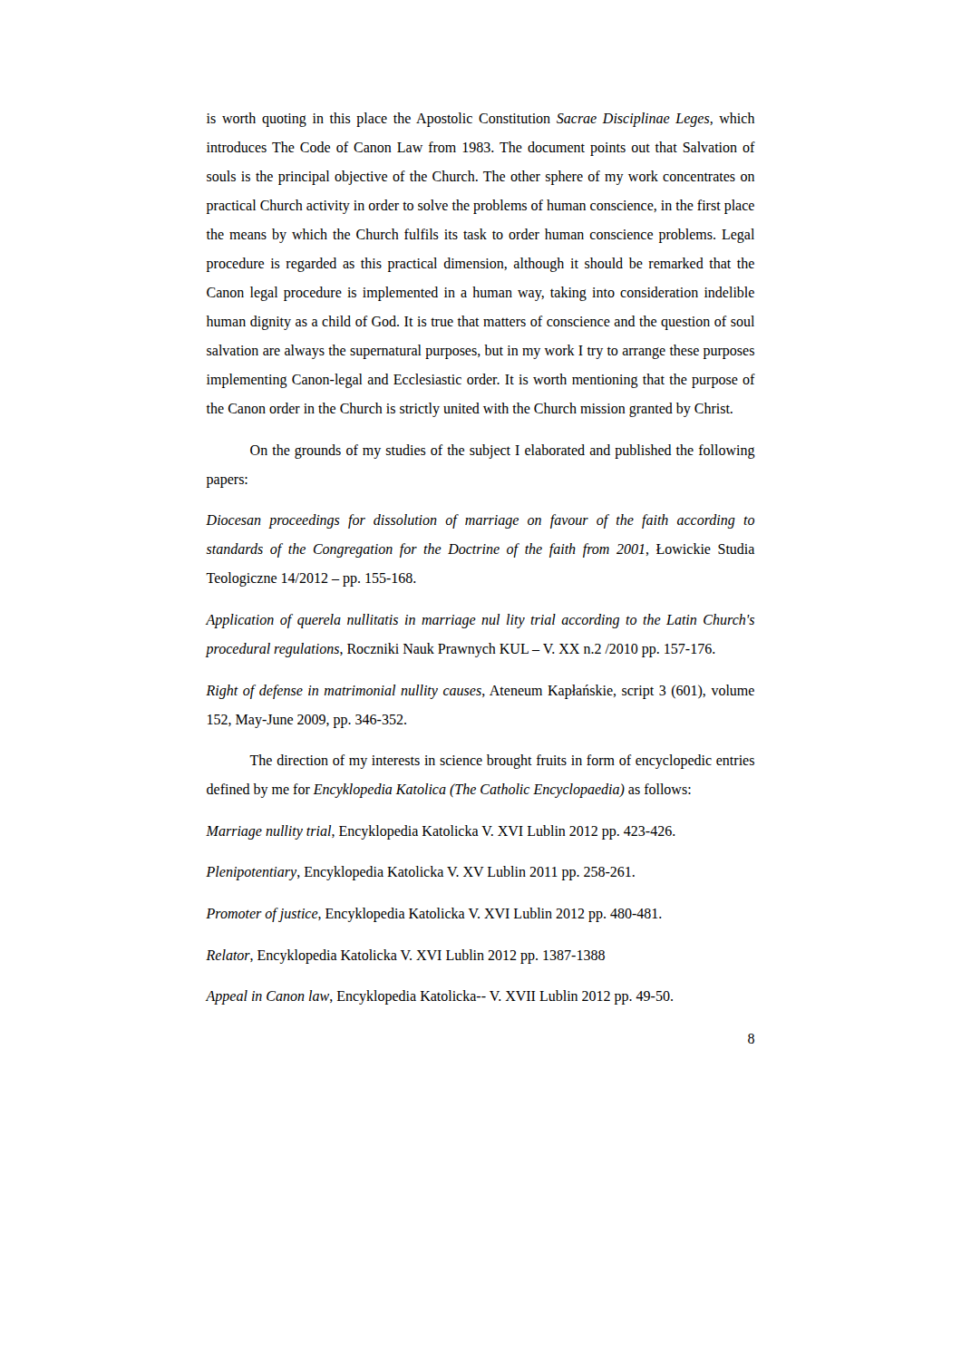is worth quoting in this place the Apostolic Constitution Sacrae Disciplinae Leges, which introduces The Code of Canon Law from 1983. The document points out that Salvation of souls is the principal objective of the Church. The other sphere of my work concentrates on practical Church activity in order to solve the problems of human conscience, in the first place the means by which the Church fulfils its task to order human conscience problems. Legal procedure is regarded as this practical dimension, although it should be remarked that the Canon legal procedure is implemented in a human way, taking into consideration indelible human dignity as a child of God. It is true that matters of conscience and the question of soul salvation are always the supernatural purposes, but in my work I try to arrange these purposes implementing Canon-legal and Ecclesiastic order. It is worth mentioning that the purpose of the Canon order in the Church is strictly united with the Church mission granted by Christ.
On the grounds of my studies of the subject I elaborated and published the following papers:
Diocesan proceedings for dissolution of marriage on favour of the faith according to standards of the Congregation for the Doctrine of the faith from 2001, Łowickie Studia Teologiczne 14/2012 – pp. 155-168.
Application of querela nullitatis in marriage nul lity trial according to the Latin Church's procedural regulations, Roczniki Nauk Prawnych KUL – V. XX n.2 /2010 pp. 157-176.
Right of defense in matrimonial nullity causes, Ateneum Kapłańskie, script 3 (601), volume 152, May-June 2009, pp. 346-352.
The direction of my interests in science brought fruits in form of encyclopedic entries defined by me for Encyklopedia Katolica (The Catholic Encyclopaedia) as follows:
Marriage nullity trial, Encyklopedia Katolicka V. XVI Lublin 2012 pp. 423-426.
Plenipotentiary, Encyklopedia Katolicka V. XV Lublin 2011 pp. 258-261.
Promoter of justice, Encyklopedia Katolicka V. XVI Lublin 2012 pp. 480-481.
Relator, Encyklopedia Katolicka V. XVI Lublin 2012 pp. 1387-1388
Appeal in Canon law, Encyklopedia Katolicka-- V. XVII Lublin 2012 pp. 49-50.
8